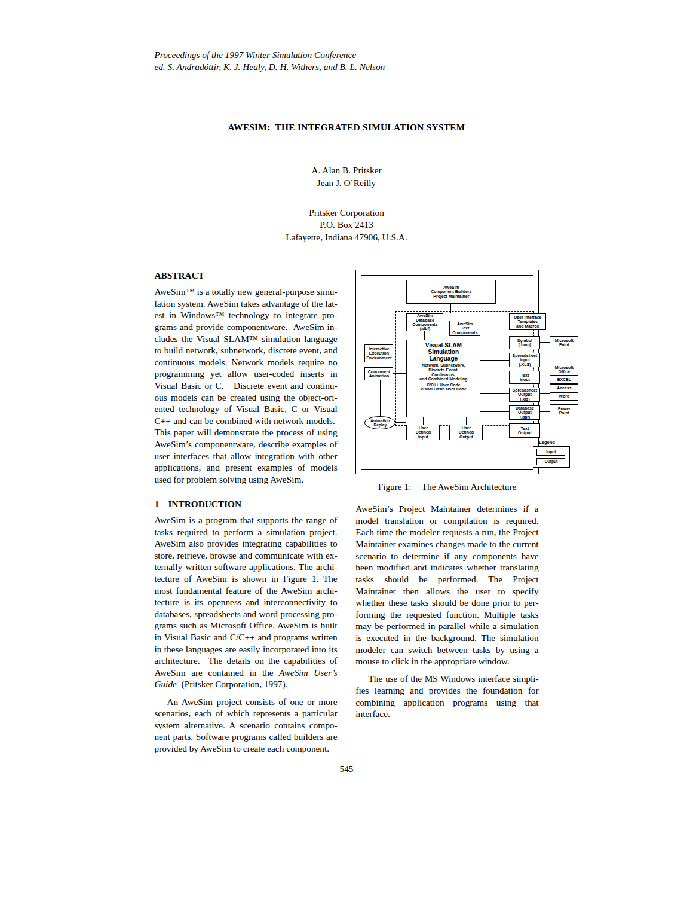Proceedings of the 1997 Winter Simulation Conference
ed. S. Andradóttir, K. J. Healy, D. H. Withers, and B. L. Nelson
AWESIM: THE INTEGRATED SIMULATION SYSTEM
A. Alan B. Pritsker
Jean J. O’Reilly
Pritsker Corporation
P.O. Box 2413
Lafayette, Indiana 47906, U.S.A.
ABSTRACT
AweSim™ is a totally new general-purpose simulation system. AweSim takes advantage of the latest in Windows™ technology to integrate programs and provide componentware. AweSim includes the Visual SLAM™ simulation language to build network, subnetwork, discrete event, and continuous models. Network models require no programming yet allow user-coded inserts in Visual Basic or C. Discrete event and continuous models can be created using the object-oriented technology of Visual Basic, C or Visual C++ and can be combined with network models. This paper will demonstrate the process of using AweSim’s componentware, describe examples of user interfaces that allow integration with other applications, and present examples of models used for problem solving using AweSim.
1 INTRODUCTION
AweSim is a program that supports the range of tasks required to perform a simulation project. AweSim also provides integrating capabilities to store, retrieve, browse and communicate with externally written software applications. The architecture of AweSim is shown in Figure 1. The most fundamental feature of the AweSim architecture is its openness and interconnectivity to databases, spreadsheets and word processing programs such as Microsoft Office. AweSim is built in Visual Basic and C/C++ and programs written in these languages are easily incorporated into its architecture. The details on the capabilities of AweSim are contained in the AweSim User’s Guide (Pritsker Corporation, 1997).
An AweSim project consists of one or more scenarios, each of which represents a particular system alternative. A scenario contains component parts. Software programs called builders are provided by AweSim to create each component.
AweSim
Component Builders
Project Maintainer
AweSim
Database
Components
(.dbf)
AweSim
Text
Components
User Interface
Templates
and Macros
Symbol
(.bmp)
Microsoft
Paint
Spreadsheet
Input
(.XLS)
Text
Inout
Microsoft
Office
EXCEL
Access
Word
Power
Point
Spreadsheet
Output
(.xls)
Database
Output
(.dbf)
Text
Output
Interactive
Execution
Environment
Concurrent
Animation
Animation
Replay
Visual SLAM
Simulation
Language
Network, Subnetwork,
Discrete Event,
Continuous,
and Combined Modeling
C/C++ User Code
Visual Basic User Code
User
Defined
Input
User
Defined
Output
Legend
Input
Output
Figure 1: The AweSim Architecture
AweSim’s Project Maintainer determines if a model translation or compilation is required. Each time the modeler requests a run, the Project Maintainer examines changes made to the current scenario to determine if any components have been modified and indicates whether translating tasks should be performed. The Project Maintainer then allows the user to specify whether these tasks should be done prior to performing the requested function. Multiple tasks may be performed in parallel while a simulation is executed in the background. The simulation modeler can switch between tasks by using a mouse to click in the appropriate window.
The use of the MS Windows interface simplifies learning and provides the foundation for combining application programs using that interface.
545